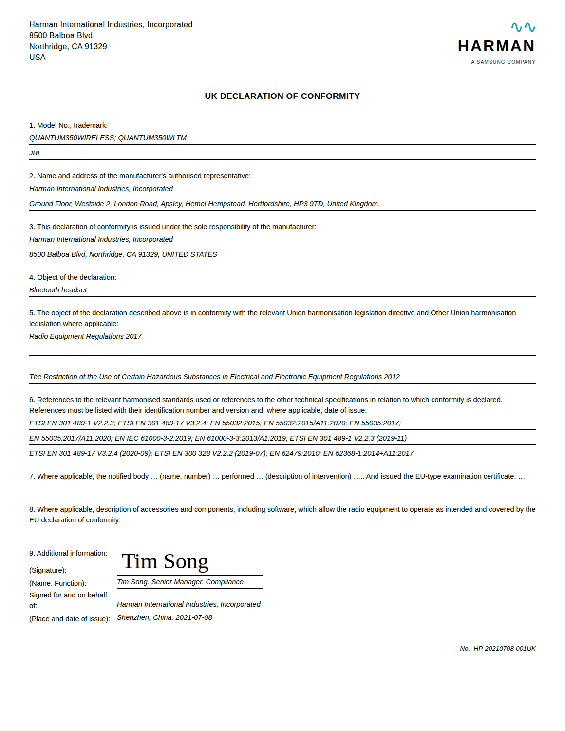Harman International Industries, Incorporated
8500 Balboa Blvd.
Northridge, CA 91329
USA
∿∿
HARMAN
A SAMSUNG COMPANY
UK DECLARATION OF CONFORMITY
1. Model No., trademark:
QUANTUM350WIRELESS; QUANTUM350WLTM
JBL
2. Name and address of the manufacturer's authorised representative:
Harman International Industries, Incorporated
Ground Floor, Westside 2, London Road, Apsley, Hemel Hempstead, Hertfordshire, HP3 9TD, United Kingdom.
3. This declaration of conformity is issued under the sole responsibility of the manufacturer:
Harman International Industries, Incorporated
8500 Balboa Blvd, Northridge, CA 91329, UNITED STATES
4. Object of the declaration:
Bluetooth headset
5. The object of the declaration described above is in conformity with the relevant Union harmonisation legislation directive and Other Union harmonisation legislation where applicable:
Radio Equipment Regulations 2017
The Restriction of the Use of Certain Hazardous Substances in Electrical and Electronic Equipment Regulations 2012
6. References to the relevant harmonised standards used or references to the other technical specifications in relation to which conformity is declared. References must be listed with their identification number and version and, where applicable, date of issue:
ETSI EN 301 489-1 V2.2.3; ETSI EN 301 489-17 V3.2.4; EN 55032:2015; EN 55032:2015/A11:2020; EN 55035:2017;
EN 55035:2017/A11:2020; EN IEC 61000-3-2:2019; EN 61000-3-3:2013/A1:2019; ETSI EN 301 489-1 V2.2.3 (2019-11)
ETSI EN 301 489-17 V3.2.4 (2020-09); ETSI EN 300 328 V2.2.2 (2019-07); EN 62479:2010; EN 62368-1:2014+A11:2017
7. Where applicable, the notified body … (name, number) … performed … (description of intervention) ….. And issued the EU-type examination certificate: …
8. Where applicable, description of accessories and components, including software, which allow the radio equipment to operate as intended and covered by the EU declaration of conformity:
9. Additional information:
Tim Song
(Signature):
(Name. Function):
Tim Song. Senior Manager. Compliance
Signed for and on behalf of:
Harman International Industries, Incorporated
(Place and date of issue):
Shenzhen, China. 2021-07-08
No. HP-20210708-001UK